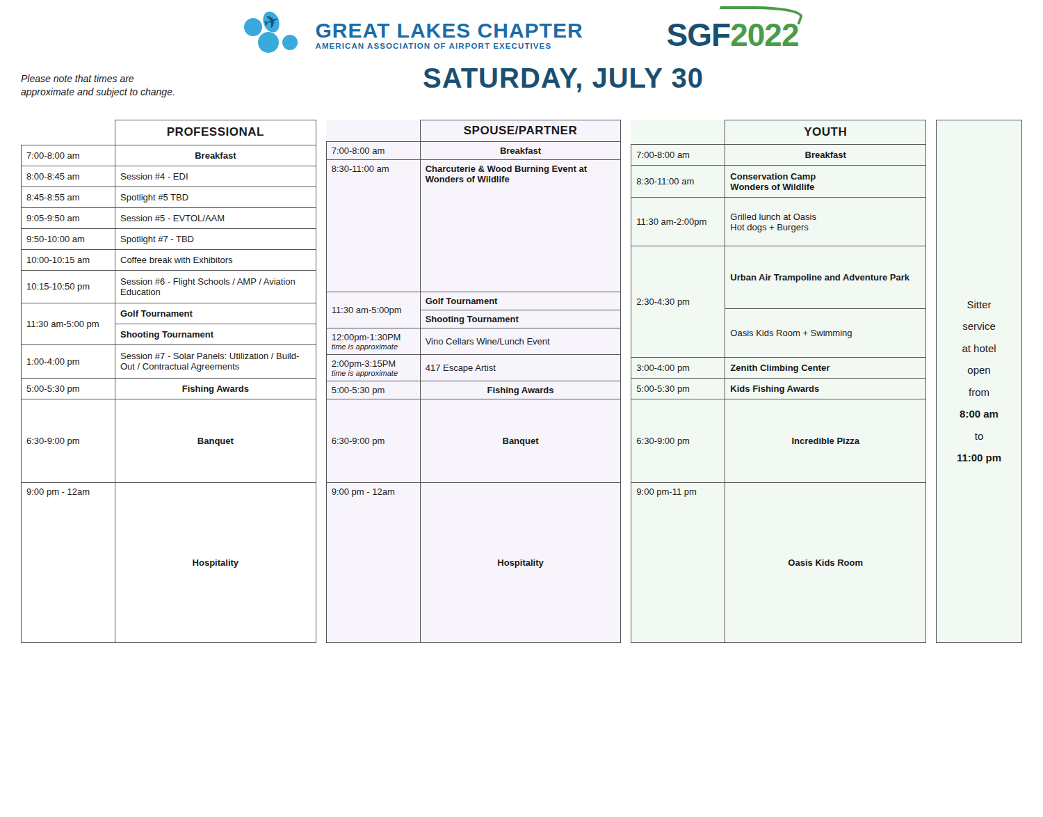✈
GREAT LAKES CHAPTER
AMERICAN ASSOCIATION OF AIRPORT EXECUTIVES
SGF2022
Please note that times are
approximate and subject to change.
SATURDAY, JULY 30
| | PROFESSIONAL |
| 7:00-8:00 am | Breakfast |
| 8:00-8:45 am | Session #4 - EDI |
| 8:45-8:55 am | Spotlight #5 TBD |
| 9:05-9:50 am | Session #5 - EVTOL/AAM |
| 9:50-10:00 am | Spotlight #7 - TBD |
| 10:00-10:15 am | Coffee break with Exhibitors |
| 10:15-10:50 pm | Session #6 - Flight Schools / AMP / Aviation Education |
| 11:30 am-5:00 pm | Golf Tournament |
| Shooting Tournament |
| 1:00-4:00 pm | Session #7 - Solar Panels: Utilization / Build-Out / Contractual Agreements |
| 5:00-5:30 pm | Fishing Awards |
| 6:30-9:00 pm | Banquet |
| 9:00 pm - 12am | Hospitality |
| | SPOUSE/PARTNER |
| 7:00-8:00 am | Breakfast |
| 8:30-11:00 am | Charcuterie & Wood Burning Event at Wonders of Wildlife |
| 11:30 am-5:00pm | Golf Tournament |
| Shooting Tournament |
| 12:00pm-1:30PM time is approximate | Vino Cellars Wine/Lunch Event |
| 2:00pm-3:15PM time is approximate | 417 Escape Artist |
| 5:00-5:30 pm | Fishing Awards |
| 6:30-9:00 pm | Banquet |
| 9:00 pm - 12am | Hospitality |
| | YOUTH |
| 7:00-8:00 am | Breakfast |
| 8:30-11:00 am | Conservation Camp Wonders of Wildlife |
| 11:30 am-2:00pm | Grilled lunch at Oasis Hot dogs + Burgers |
| 2:30-4:30 pm | Urban Air Trampoline and Adventure Park |
| Oasis Kids Room + Swimming |
| 3:00-4:00 pm | Zenith Climbing Center |
| 5:00-5:30 pm | Kids Fishing Awards |
| 6:30-9:00 pm | Incredible Pizza |
| 9:00 pm-11 pm | Oasis Kids Room |
Sitter
service
at hotel
open
from
8:00 am
to
11:00 pm